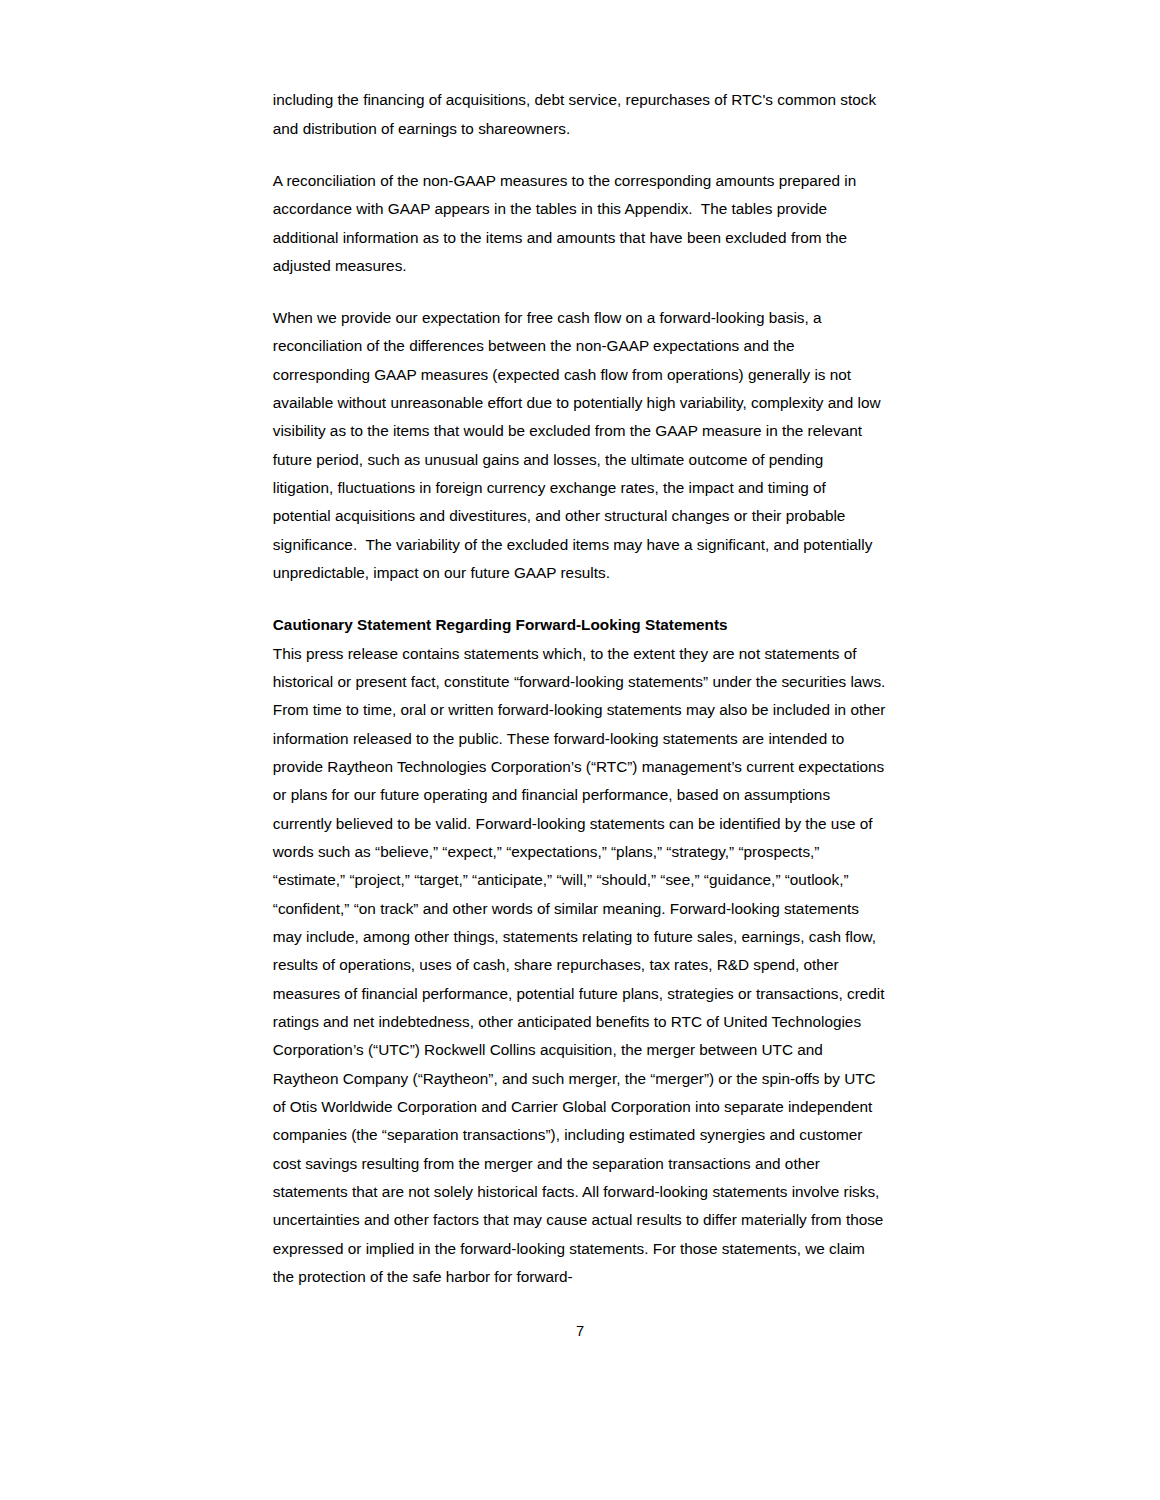including the financing of acquisitions, debt service, repurchases of RTC's common stock and distribution of earnings to shareowners.
A reconciliation of the non-GAAP measures to the corresponding amounts prepared in accordance with GAAP appears in the tables in this Appendix. The tables provide additional information as to the items and amounts that have been excluded from the adjusted measures.
When we provide our expectation for free cash flow on a forward-looking basis, a reconciliation of the differences between the non-GAAP expectations and the corresponding GAAP measures (expected cash flow from operations) generally is not available without unreasonable effort due to potentially high variability, complexity and low visibility as to the items that would be excluded from the GAAP measure in the relevant future period, such as unusual gains and losses, the ultimate outcome of pending litigation, fluctuations in foreign currency exchange rates, the impact and timing of potential acquisitions and divestitures, and other structural changes or their probable significance. The variability of the excluded items may have a significant, and potentially unpredictable, impact on our future GAAP results.
Cautionary Statement Regarding Forward-Looking Statements
This press release contains statements which, to the extent they are not statements of historical or present fact, constitute “forward-looking statements” under the securities laws. From time to time, oral or written forward-looking statements may also be included in other information released to the public. These forward-looking statements are intended to provide Raytheon Technologies Corporation’s (“RTC”) management’s current expectations or plans for our future operating and financial performance, based on assumptions currently believed to be valid. Forward-looking statements can be identified by the use of words such as “believe,” “expect,” “expectations,” “plans,” “strategy,” “prospects,” “estimate,” “project,” “target,” “anticipate,” “will,” “should,” “see,” “guidance,” “outlook,” “confident,” “on track” and other words of similar meaning. Forward-looking statements may include, among other things, statements relating to future sales, earnings, cash flow, results of operations, uses of cash, share repurchases, tax rates, R&D spend, other measures of financial performance, potential future plans, strategies or transactions, credit ratings and net indebtedness, other anticipated benefits to RTC of United Technologies Corporation’s (“UTC”) Rockwell Collins acquisition, the merger between UTC and Raytheon Company (“Raytheon”, and such merger, the “merger”) or the spin-offs by UTC of Otis Worldwide Corporation and Carrier Global Corporation into separate independent companies (the “separation transactions”), including estimated synergies and customer cost savings resulting from the merger and the separation transactions and other statements that are not solely historical facts. All forward-looking statements involve risks, uncertainties and other factors that may cause actual results to differ materially from those expressed or implied in the forward-looking statements. For those statements, we claim the protection of the safe harbor for forward-
7